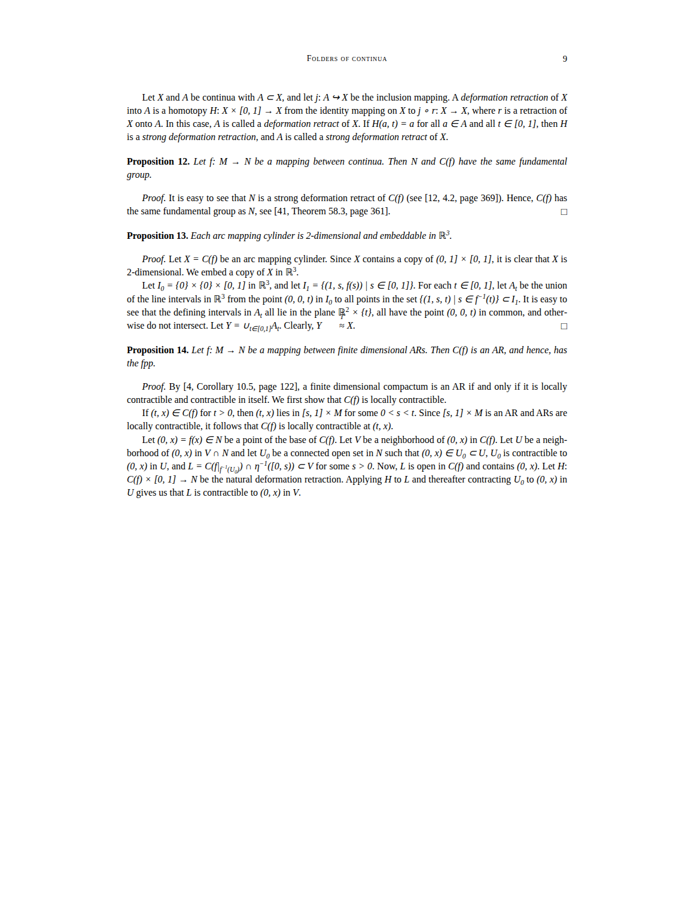Folders of continua 9
Let X and A be continua with A ⊂ X, and let j: A ↪ X be the inclusion mapping. A deformation retraction of X into A is a homotopy H: X × [0, 1] → X from the identity mapping on X to j ∘ r: X → X, where r is a retraction of X onto A. In this case, A is called a deformation retract of X. If H(a, t) = a for all a ∈ A and all t ∈ [0, 1], then H is a strong deformation retraction, and A is called a strong deformation retract of X.
Proposition 12. Let f: M → N be a mapping between continua. Then N and C(f) have the same fundamental group.
Proof. It is easy to see that N is a strong deformation retract of C(f) (see [12, 4.2, page 369]). Hence, C(f) has the same fundamental group as N, see [41, Theorem 58.3, page 361].
Proposition 13. Each arc mapping cylinder is 2-dimensional and embeddable in ℝ3.
Proof. Let X = C(f) be an arc mapping cylinder. Since X contains a copy of (0, 1] × [0, 1], it is clear that X is 2-dimensional. We embed a copy of X in ℝ3.
Let I0 = {0} × {0} × [0, 1] in ℝ3, and let I1 = {(1, s, f(s)) | s ∈ [0, 1]}. For each t ∈ [0, 1], let At be the union of the line intervals in ℝ3 from the point (0, 0, t) in I0 to all points in the set {(1, s, t) | s ∈ f−1(t)} ⊂ I1. It is easy to see that the defining intervals in At all lie in the plane ℝ2 × {t}, all have the point (0, 0, t) in common, and otherwise do not intersect. Let Y = ∪t∈[0,1]At. Clearly, Y T≈ X.
Proposition 14. Let f: M → N be a mapping between finite dimensional ARs. Then C(f) is an AR, and hence, has the fpp.
Proof. By [4, Corollary 10.5, page 122], a finite dimensional compactum is an AR if and only if it is locally contractible and contractible in itself. We first show that C(f) is locally contractible.
If (t, x) ∈ C(f) for t > 0, then (t, x) lies in [s, 1] × M for some 0 < s < t. Since [s, 1] × M is an AR and ARs are locally contractible, it follows that C(f) is locally contractible at (t, x).
Let (0, x) = f(x) ∈ N be a point of the base of C(f). Let V be a neighborhood of (0, x) in C(f). Let U be a neighborhood of (0, x) in V ∩ N and let U0 be a connected open set in N such that (0, x) ∈ U0 ⊂ U, U0 is contractible to (0, x) in U, and L = C(f|f−1(U0)) ∩ η−1([0, s)) ⊂ V for some s > 0. Now, L is open in C(f) and contains (0, x). Let H: C(f) × [0, 1] → N be the natural deformation retraction. Applying H to L and thereafter contracting U0 to (0, x) in U gives us that L is contractible to (0, x) in V.